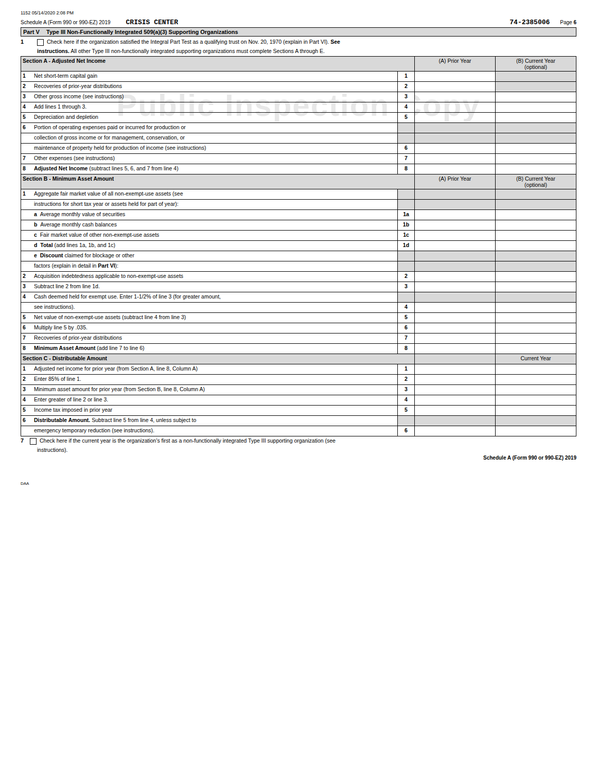Public Inspection Copy
1152 05/14/2020 2:08 PM
Schedule A (Form 990 or 990-EZ) 2019CRISIS CENTER
74-2385006 Page 6
Part VType III Non-Functionally Integrated 509(a)(3) Supporting Organizations
1
Check here if the organization satisfied the Integral Part Test as a qualifying trust on Nov. 20, 1970 (explain in Part VI). See
instructions. All other Type III non-functionally integrated supporting organizations must complete Sections A through E.
| Section A - Adjusted Net Income | | (A) Prior Year | (B) Current Year (optional) |
| 1 | Net short-term capital gain | 1 | | |
| 2 | Recoveries of prior-year distributions | 2 | | |
| 3 | Other gross income (see instructions) | 3 | | |
| 4 | Add lines 1 through 3. | 4 | | |
| 5 | Depreciation and depletion | 5 | | |
| 6 | Portion of operating expenses paid or incurred for production or | | | |
| | collection of gross income or for management, conservation, or | | | |
| | maintenance of property held for production of income (see instructions) | 6 | | |
| 7 | Other expenses (see instructions) | 7 | | |
| 8 | Adjusted Net Income (subtract lines 5, 6, and 7 from line 4) | 8 | | |
| Section B - Minimum Asset Amount | | (A) Prior Year | (B) Current Year (optional) |
| 1 | Aggregate fair market value of all non-exempt-use assets (see | | | |
| | instructions for short tax year or assets held for part of year): | | | |
| | a Average monthly value of securities | 1a | | |
| | b Average monthly cash balances | 1b | | |
| | c Fair market value of other non-exempt-use assets | 1c | | |
| | d Total (add lines 1a, 1b, and 1c) | 1d | | |
| | e Discount claimed for blockage or other | | | |
| | factors (explain in detail in Part VI ): | | | |
| 2 | Acquisition indebtedness applicable to non-exempt-use assets | 2 | | |
| 3 | Subtract line 2 from line 1d. | 3 | | |
| 4 | Cash deemed held for exempt use. Enter 1-1/2% of line 3 (for greater amount, | | | |
| | see instructions). | 4 | | |
| 5 | Net value of non-exempt-use assets (subtract line 4 from line 3) | 5 | | |
| 6 | Multiply line 5 by .035. | 6 | | |
| 7 | Recoveries of prior-year distributions | 7 | | |
| 8 | Minimum Asset Amount (add line 7 to line 6) | 8 | | |
| Section C - Distributable Amount | | | Current Year |
| 1 | Adjusted net income for prior year (from Section A, line 8, Column A) | 1 | | |
| 2 | Enter 85% of line 1. | 2 | | |
| 3 | Minimum asset amount for prior year (from Section B, line 8, Column A) | 3 | | |
| 4 | Enter greater of line 2 or line 3. | 4 | | |
| 5 | Income tax imposed in prior year | 5 | | |
| 6 | Distributable Amount. Subtract line 5 from line 4, unless subject to | | | |
| | emergency temporary reduction (see instructions). | 6 | | |
7
Check here if the current year is the organization's first as a non-functionally integrated Type III supporting organization (see
instructions).
Schedule A (Form 990 or 990-EZ) 2019
DAA